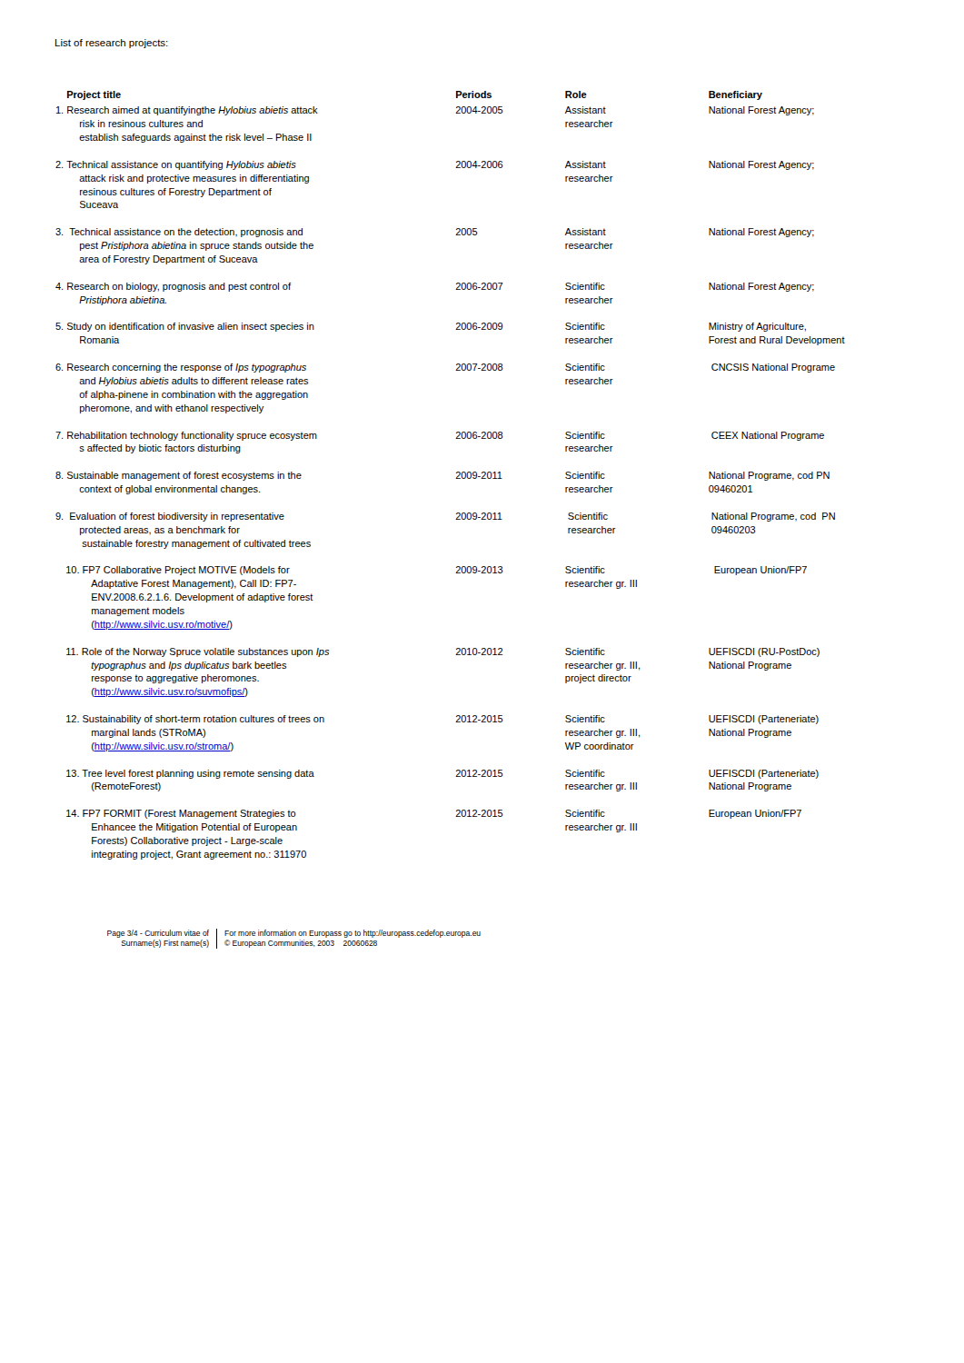List of research projects:
| | Project title | Periods | Role | Beneficiary |
| --- | --- | --- | --- | --- |
| 1. | Research aimed at quantifyingthe Hylobius abietis attack risk in resinous cultures and establish safeguards against the risk level – Phase II | 2004-2005 | Assistant researcher | National Forest Agency; |
| 2. | Technical assistance on quantifying Hylobius abietis attack risk and protective measures in differentiating resinous cultures of Forestry Department of Suceava | 2004-2006 | Assistant researcher | National Forest Agency; |
| 3. | Technical assistance on the detection, prognosis and pest Pristiphora abietina in spruce stands outside the area of Forestry Department of Suceava | 2005 | Assistant researcher | National Forest Agency; |
| 4. | Research on biology, prognosis and pest control of Pristiphora abietina. | 2006-2007 | Scientific researcher | National Forest Agency; |
| 5. | Study on identification of invasive alien insect species in Romania | 2006-2009 | Scientific researcher | Ministry of Agriculture, Forest and Rural Development |
| 6. | Research concerning the response of Ips typographus and Hylobius abietis adults to different release rates of alpha-pinene in combination with the aggregation pheromone, and with ethanol respectively | 2007-2008 | Scientific researcher | CNCSIS National Programe |
| 7. | Rehabilitation technology functionality spruce ecosystem s affected by biotic factors disturbing | 2006-2008 | Scientific researcher | CEEX National Programe |
| 8. | Sustainable management of forest ecosystems in the context of global environmental changes. | 2009-2011 | Scientific researcher | National Programe, cod PN 09460201 |
| 9. | Evaluation of forest biodiversity in representative protected areas, as a benchmark for sustainable forestry management of cultivated trees | 2009-2011 | Scientific researcher | National Programe, cod PN 09460203 |
| | 10. FP7 Collaborative Project MOTIVE (Models for Adaptative Forest Management), Call ID: FP7- ENV.2008.6.2.1.6. Development of adaptive forest management models ( http://www.silvic.usv.ro/motive/ ) | 2009-2013 | Scientific researcher gr. III | European Union/FP7 |
| | 11. Role of the Norway Spruce volatile substances upon Ips typographus and Ips duplicatus bark beetles response to aggregative pheromones. ( http://www.silvic.usv.ro/suvmofips/ ) | 2010-2012 | Scientific researcher gr. III, project director | UEFISCDI (RU-PostDoc) National Programe |
| | 12. Sustainability of short-term rotation cultures of trees on marginal lands (STRoMA) ( http://www.silvic.usv.ro/stroma/ ) | 2012-2015 | Scientific researcher gr. III, WP coordinator | UEFISCDI (Parteneriate) National Programe |
| | 13. Tree level forest planning using remote sensing data (RemoteForest) | 2012-2015 | Scientific researcher gr. III | UEFISCDI (Parteneriate) National Programe |
| | 14. FP7 FORMIT (Forest Management Strategies to Enhancee the Mitigation Potential of European Forests) Collaborative project - Large-scale integrating project, Grant agreement no.: 311970 | 2012-2015 | Scientific researcher gr. III | European Union/FP7 |
Page 3/4 - Curriculum vitae of
Surname(s) First name(s)
For more information on Europass go to http://europass.cedefop.europa.eu
© European Communities, 2003 20060628